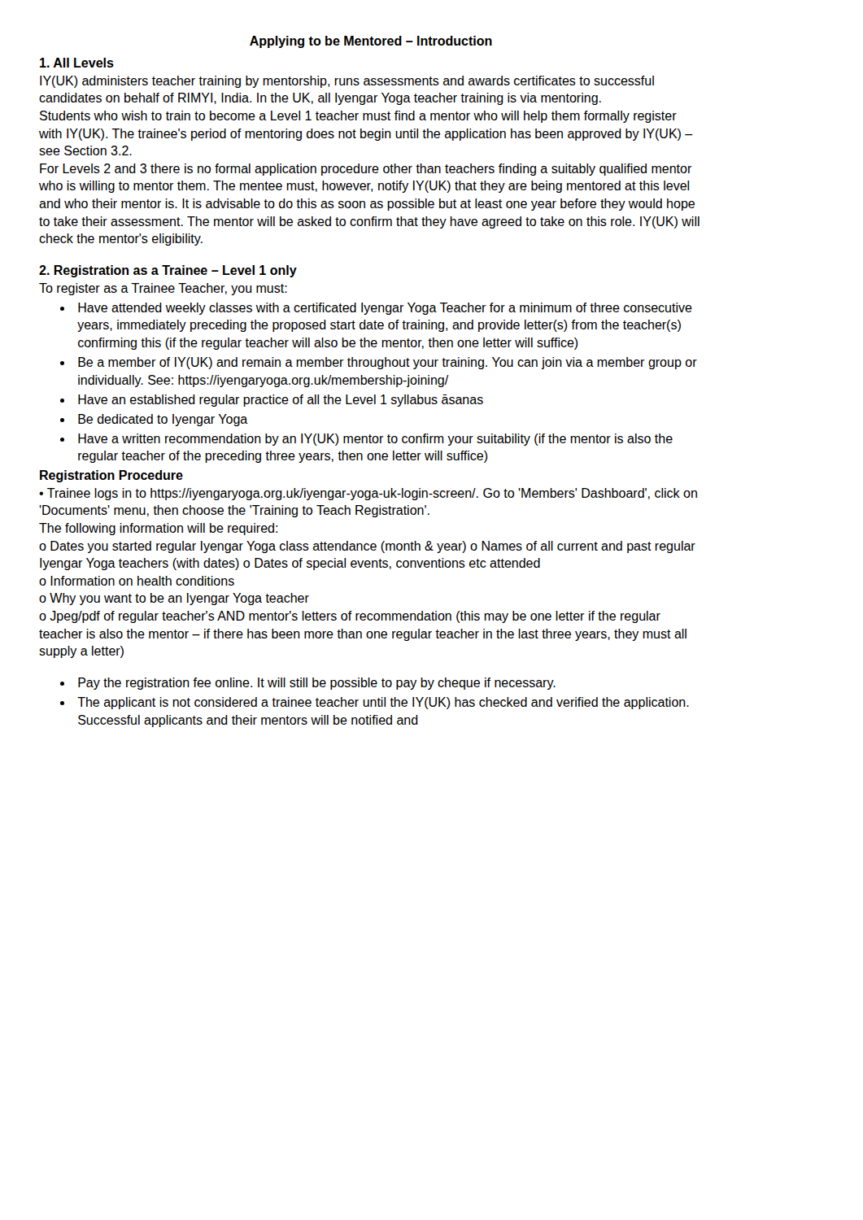Applying to be Mentored – Introduction
1. All Levels
IY(UK) administers teacher training by mentorship, runs assessments and awards certificates to successful candidates on behalf of RIMYI, India. In the UK, all Iyengar Yoga teacher training is via mentoring.
Students who wish to train to become a Level 1 teacher must find a mentor who will help them formally register with IY(UK). The trainee's period of mentoring does not begin until the application has been approved by IY(UK) – see Section 3.2.
For Levels 2 and 3 there is no formal application procedure other than teachers finding a suitably qualified mentor who is willing to mentor them. The mentee must, however, notify IY(UK) that they are being mentored at this level and who their mentor is. It is advisable to do this as soon as possible but at least one year before they would hope to take their assessment. The mentor will be asked to confirm that they have agreed to take on this role. IY(UK) will check the mentor's eligibility.
2. Registration as a Trainee – Level 1 only
To register as a Trainee Teacher, you must:
Have attended weekly classes with a certificated Iyengar Yoga Teacher for a minimum of three consecutive years, immediately preceding the proposed start date of training, and provide letter(s) from the teacher(s) confirming this (if the regular teacher will also be the mentor, then one letter will suffice)
Be a member of IY(UK) and remain a member throughout your training. You can join via a member group or individually. See: https://iyengaryoga.org.uk/membership-joining/
Have an established regular practice of all the Level 1 syllabus āsanas
Be dedicated to Iyengar Yoga
Have a written recommendation by an IY(UK) mentor to confirm your suitability (if the mentor is also the regular teacher of the preceding three years, then one letter will suffice)
Registration Procedure
• Trainee logs in to https://iyengaryoga.org.uk/iyengar-yoga-uk-login-screen/. Go to 'Members' Dashboard', click on 'Documents' menu, then choose the 'Training to Teach Registration'.
The following information will be required:
o Dates you started regular Iyengar Yoga class attendance (month & year) o Names of all current and past regular Iyengar Yoga teachers (with dates) o Dates of special events, conventions etc attended
o Information on health conditions
o Why you want to be an Iyengar Yoga teacher
o Jpeg/pdf of regular teacher's AND mentor's letters of recommendation (this may be one letter if the regular teacher is also the mentor – if there has been more than one regular teacher in the last three years, they must all supply a letter)
Pay the registration fee online. It will still be possible to pay by cheque if necessary.
The applicant is not considered a trainee teacher until the IY(UK) has checked and verified the application. Successful applicants and their mentors will be notified and